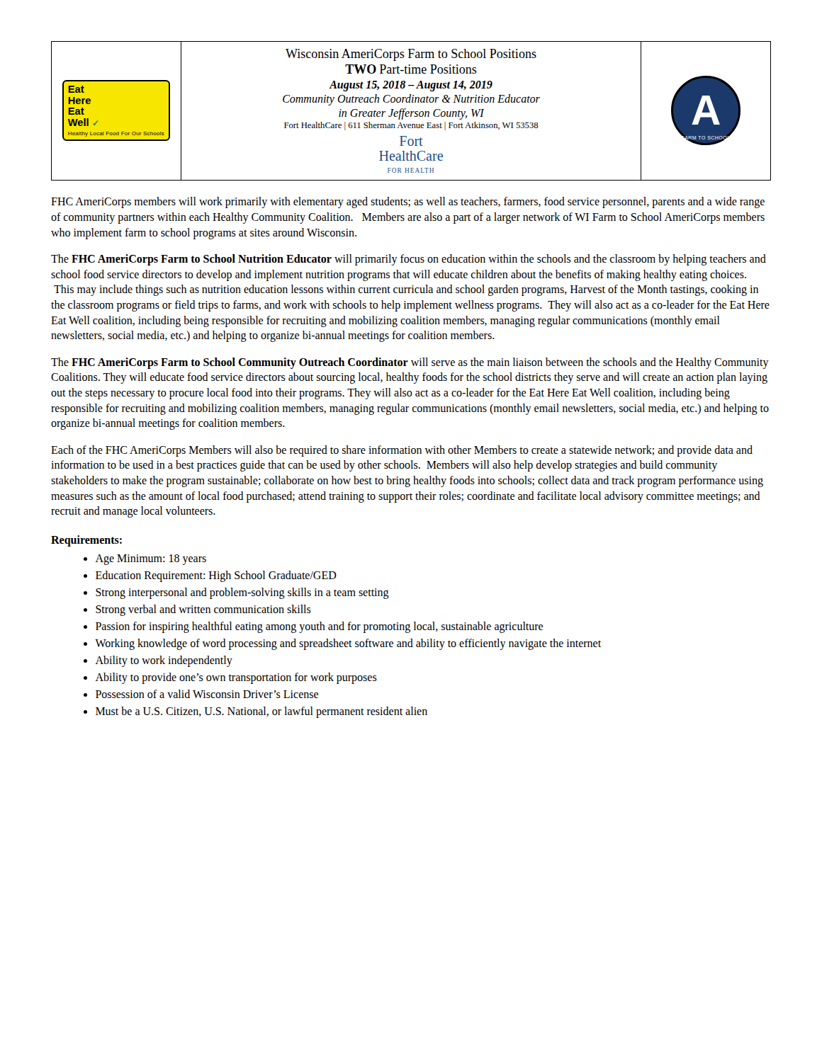| Eat Here Eat Well ✓ Healthy Local Food For Our Schools | Wisconsin AmeriCorps Farm to School Positions TWO Part-time Positions August 15, 2018 – August 14, 2019 Community Outreach Coordinator & Nutrition Educator in Greater Jefferson County, WI Fort HealthCare / 611 Sherman Avenue East / Fort Atkinson, WI 53538 Fort HealthCare FOR HEALTH | A FARM TO SCHOOL |
FHC AmeriCorps members will work primarily with elementary aged students; as well as teachers, farmers, food service personnel, parents and a wide range of community partners within each Healthy Community Coalition. Members are also a part of a larger network of WI Farm to School AmeriCorps members who implement farm to school programs at sites around Wisconsin.
The FHC AmeriCorps Farm to School Nutrition Educator will primarily focus on education within the schools and the classroom by helping teachers and school food service directors to develop and implement nutrition programs that will educate children about the benefits of making healthy eating choices. This may include things such as nutrition education lessons within current curricula and school garden programs, Harvest of the Month tastings, cooking in the classroom programs or field trips to farms, and work with schools to help implement wellness programs. They will also act as a co-leader for the Eat Here Eat Well coalition, including being responsible for recruiting and mobilizing coalition members, managing regular communications (monthly email newsletters, social media, etc.) and helping to organize bi-annual meetings for coalition members.
The FHC AmeriCorps Farm to School Community Outreach Coordinator will serve as the main liaison between the schools and the Healthy Community Coalitions. They will educate food service directors about sourcing local, healthy foods for the school districts they serve and will create an action plan laying out the steps necessary to procure local food into their programs. They will also act as a co-leader for the Eat Here Eat Well coalition, including being responsible for recruiting and mobilizing coalition members, managing regular communications (monthly email newsletters, social media, etc.) and helping to organize bi-annual meetings for coalition members.
Each of the FHC AmeriCorps Members will also be required to share information with other Members to create a statewide network; and provide data and information to be used in a best practices guide that can be used by other schools. Members will also help develop strategies and build community stakeholders to make the program sustainable; collaborate on how best to bring healthy foods into schools; collect data and track program performance using measures such as the amount of local food purchased; attend training to support their roles; coordinate and facilitate local advisory committee meetings; and recruit and manage local volunteers.
Requirements:
Age Minimum: 18 years
Education Requirement: High School Graduate/GED
Strong interpersonal and problem-solving skills in a team setting
Strong verbal and written communication skills
Passion for inspiring healthful eating among youth and for promoting local, sustainable agriculture
Working knowledge of word processing and spreadsheet software and ability to efficiently navigate the internet
Ability to work independently
Ability to provide one’s own transportation for work purposes
Possession of a valid Wisconsin Driver’s License
Must be a U.S. Citizen, U.S. National, or lawful permanent resident alien